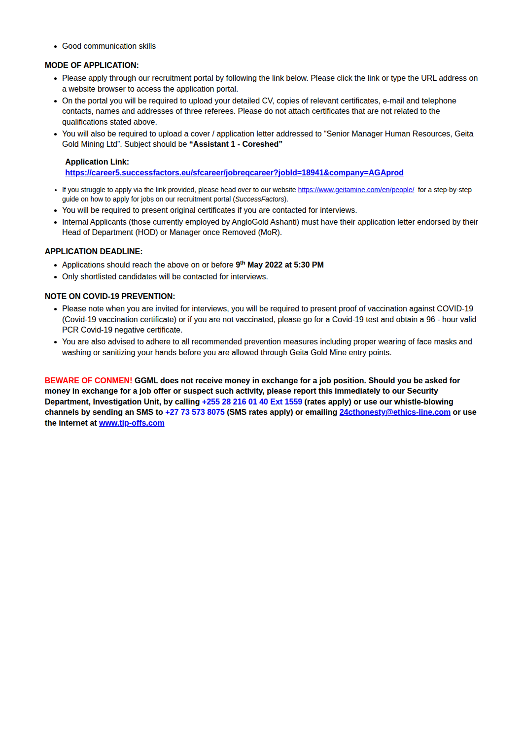Good communication skills
MODE OF APPLICATION:
Please apply through our recruitment portal by following the link below. Please click the link or type the URL address on a website browser to access the application portal.
On the portal you will be required to upload your detailed CV, copies of relevant certificates, e-mail and telephone contacts, names and addresses of three referees. Please do not attach certificates that are not related to the qualifications stated above.
You will also be required to upload a cover / application letter addressed to “Senior Manager Human Resources, Geita Gold Mining Ltd”. Subject should be “Assistant 1 - Coreshed”
Application Link:
https://career5.successfactors.eu/sfcareer/jobreqcareer?jobId=18941&company=AGAprod
If you struggle to apply via the link provided, please head over to our website https://www.geitamine.com/en/people/ for a step-by-step guide on how to apply for jobs on our recruitment portal (SuccessFactors).
You will be required to present original certificates if you are contacted for interviews.
Internal Applicants (those currently employed by AngloGold Ashanti) must have their application letter endorsed by their Head of Department (HOD) or Manager once Removed (MoR).
APPLICATION DEADLINE:
Applications should reach the above on or before 9th May 2022 at 5:30 PM
Only shortlisted candidates will be contacted for interviews.
NOTE ON COVID-19 PREVENTION:
Please note when you are invited for interviews, you will be required to present proof of vaccination against COVID-19 (Covid-19 vaccination certificate) or if you are not vaccinated, please go for a Covid-19 test and obtain a 96 - hour valid PCR Covid-19 negative certificate.
You are also advised to adhere to all recommended prevention measures including proper wearing of face masks and washing or sanitizing your hands before you are allowed through Geita Gold Mine entry points.
BEWARE OF CONMEN! GGML does not receive money in exchange for a job position. Should you be asked for money in exchange for a job offer or suspect such activity, please report this immediately to our Security Department, Investigation Unit, by calling +255 28 216 01 40 Ext 1559 (rates apply) or use our whistle-blowing channels by sending an SMS to +27 73 573 8075 (SMS rates apply) or emailing 24cthonesty@ethics-line.com or use the internet at www.tip-offs.com